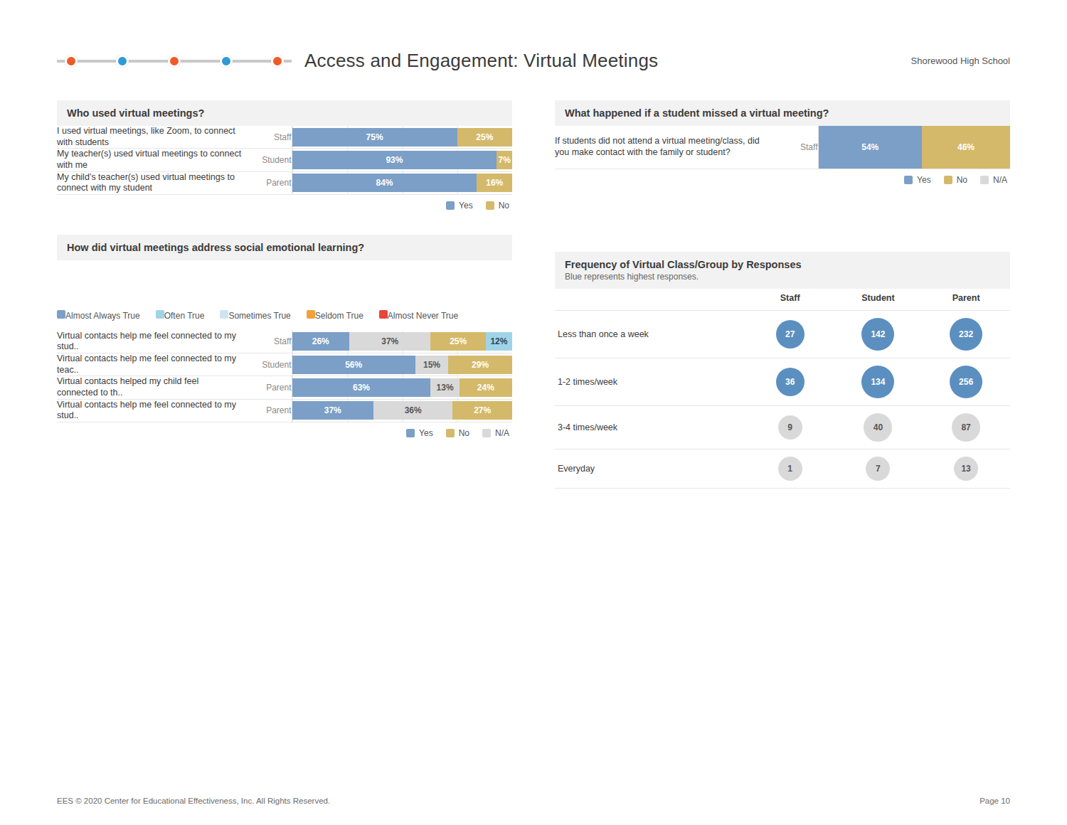Access and Engagement: Virtual Meetings
Shorewood High School
Who used virtual meetings?
| I used virtual meetings, like Zoom, to connect with students | Staff | 75% 25% |
| My teacher(s) used virtual meetings to connect with me | Student | 93% 7% |
| My child’s teacher(s) used virtual meetings to connect with my student | Parent | 84% 16% |
Yes No
How did virtual meetings address social emotional learning?
Almost Always True Often True Sometimes True Seldom True Almost Never True
| Virtual contacts help me feel connected to my stud.. | Staff | 26% 37% 25% 12% |
| Virtual contacts help me feel connected to my teac.. | Student | 56% 15% 29% |
| Virtual contacts helped my child feel connected to th.. | Parent | 63% 13% 24% |
| Virtual contacts help me feel connected to my stud.. | Parent | 37% 36% 27% |
Yes No N/A
What happened if a student missed a virtual meeting?
| If students did not attend a virtual meeting/class, did you make contact with the family or student? | Staff | 54% 46% |
Yes No N/A
Frequency of Virtual Class/Group by Responses Blue represents highest responses.
| | Staff | Student | Parent |
| --- | --- | --- | --- |
| Less than once a week | 27 | 142 | 232 |
| 1-2 times/week | 36 | 134 | 256 |
| 3-4 times/week | 9 | 40 | 87 |
| Everyday | 1 | 7 | 13 |
EES © 2020 Center for Educational Effectiveness, Inc. All Rights Reserved.
Page 10